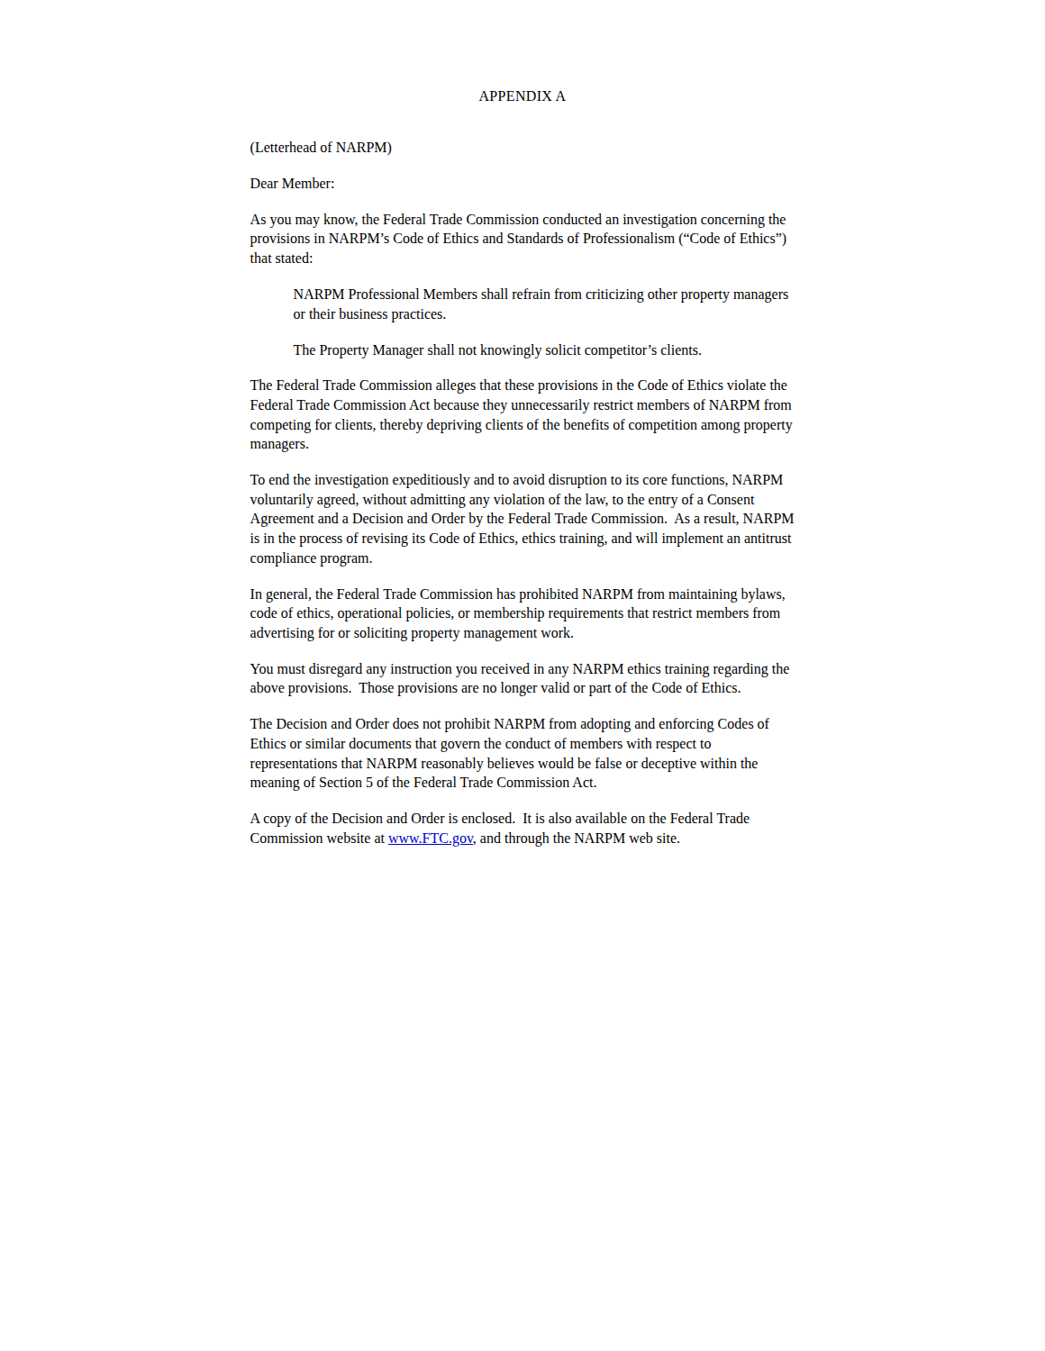APPENDIX A
(Letterhead of NARPM)
Dear Member:
As you may know, the Federal Trade Commission conducted an investigation concerning the provisions in NARPM’s Code of Ethics and Standards of Professionalism (“Code of Ethics”) that stated:
NARPM Professional Members shall refrain from criticizing other property managers or their business practices.
The Property Manager shall not knowingly solicit competitor’s clients.
The Federal Trade Commission alleges that these provisions in the Code of Ethics violate the Federal Trade Commission Act because they unnecessarily restrict members of NARPM from competing for clients, thereby depriving clients of the benefits of competition among property managers.
To end the investigation expeditiously and to avoid disruption to its core functions, NARPM voluntarily agreed, without admitting any violation of the law, to the entry of a Consent Agreement and a Decision and Order by the Federal Trade Commission. As a result, NARPM is in the process of revising its Code of Ethics, ethics training, and will implement an antitrust compliance program.
In general, the Federal Trade Commission has prohibited NARPM from maintaining bylaws, code of ethics, operational policies, or membership requirements that restrict members from advertising for or soliciting property management work.
You must disregard any instruction you received in any NARPM ethics training regarding the above provisions. Those provisions are no longer valid or part of the Code of Ethics.
The Decision and Order does not prohibit NARPM from adopting and enforcing Codes of Ethics or similar documents that govern the conduct of members with respect to representations that NARPM reasonably believes would be false or deceptive within the meaning of Section 5 of the Federal Trade Commission Act.
A copy of the Decision and Order is enclosed. It is also available on the Federal Trade Commission website at www.FTC.gov, and through the NARPM web site.